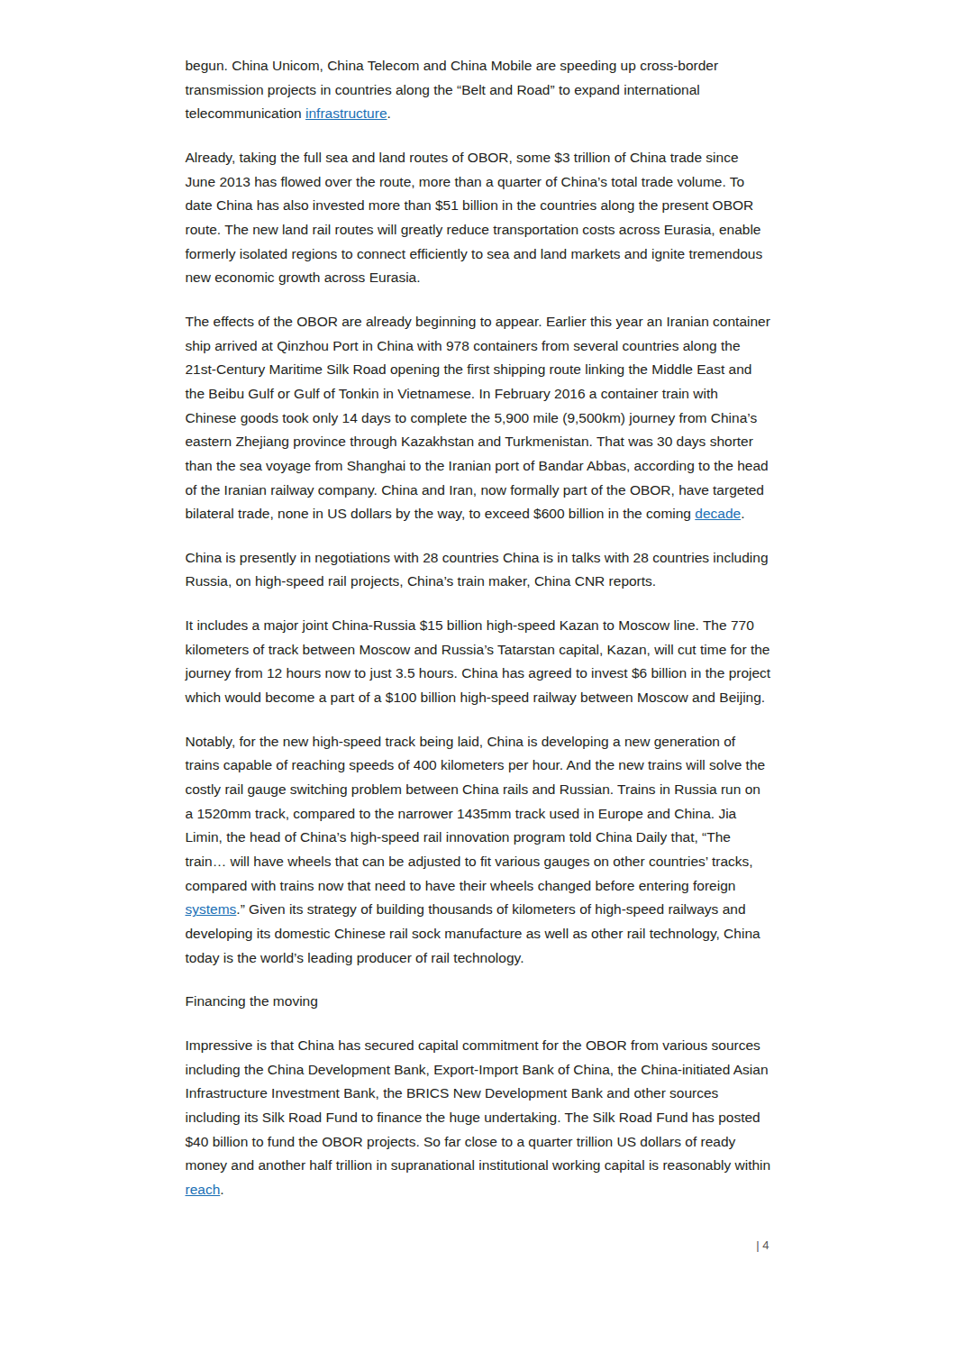begun. China Unicom, China Telecom and China Mobile are speeding up cross-border transmission projects in countries along the “Belt and Road” to expand international telecommunication infrastructure.
Already, taking the full sea and land routes of OBOR, some $3 trillion of China trade since June 2013 has flowed over the route, more than a quarter of China’s total trade volume. To date China has also invested more than $51 billion in the countries along the present OBOR route. The new land rail routes will greatly reduce transportation costs across Eurasia, enable formerly isolated regions to connect efficiently to sea and land markets and ignite tremendous new economic growth across Eurasia.
The effects of the OBOR are already beginning to appear. Earlier this year an Iranian container ship arrived at Qinzhou Port in China with 978 containers from several countries along the 21st-Century Maritime Silk Road opening the first shipping route linking the Middle East and the Beibu Gulf or Gulf of Tonkin in Vietnamese. In February 2016 a container train with Chinese goods took only 14 days to complete the 5,900 mile (9,500km) journey from China’s eastern Zhejiang province through Kazakhstan and Turkmenistan. That was 30 days shorter than the sea voyage from Shanghai to the Iranian port of Bandar Abbas, according to the head of the Iranian railway company. China and Iran, now formally part of the OBOR, have targeted bilateral trade, none in US dollars by the way, to exceed $600 billion in the coming decade.
China is presently in negotiations with 28 countries China is in talks with 28 countries including Russia, on high-speed rail projects, China’s train maker, China CNR reports.
It includes a major joint China-Russia $15 billion high-speed Kazan to Moscow line. The 770 kilometers of track between Moscow and Russia’s Tatarstan capital, Kazan, will cut time for the journey from 12 hours now to just 3.5 hours. China has agreed to invest $6 billion in the project which would become a part of a $100 billion high-speed railway between Moscow and Beijing.
Notably, for the new high-speed track being laid, China is developing a new generation of trains capable of reaching speeds of 400 kilometers per hour. And the new trains will solve the costly rail gauge switching problem between China rails and Russian. Trains in Russia run on a 1520mm track, compared to the narrower 1435mm track used in Europe and China. Jia Limin, the head of China’s high-speed rail innovation program told China Daily that, “The train… will have wheels that can be adjusted to fit various gauges on other countries’ tracks, compared with trains now that need to have their wheels changed before entering foreign systems.” Given its strategy of building thousands of kilometers of high-speed railways and developing its domestic Chinese rail sock manufacture as well as other rail technology, China today is the world’s leading producer of rail technology.
Financing the moving
Impressive is that China has secured capital commitment for the OBOR from various sources including the China Development Bank, Export-Import Bank of China, the China-initiated Asian Infrastructure Investment Bank, the BRICS New Development Bank and other sources including its Silk Road Fund to finance the huge undertaking. The Silk Road Fund has posted $40 billion to fund the OBOR projects. So far close to a quarter trillion US dollars of ready money and another half trillion in supranational institutional working capital is reasonably within reach.
| 4